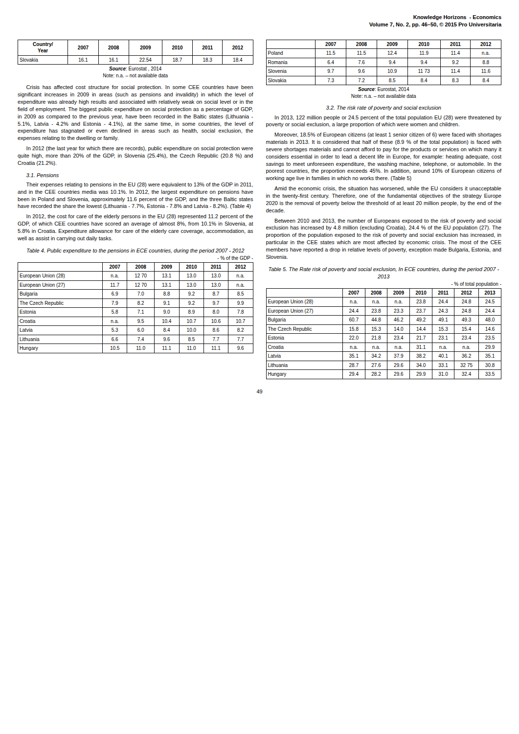Knowledge Horizons - Economics
Volume 7, No. 2, pp. 46–50, © 2015 Pro Universitaria
| Country/ Year | 2007 | 2008 | 2009 | 2010 | 2011 | 2012 |
| --- | --- | --- | --- | --- | --- | --- |
| Slovakia | 16.1 | 16.1 | 22.54 | 18.7 | 18.3 | 18.4 |
Source: Eurostat , 2014
Note: n.a. – not available data
Crisis has affected cost structure for social protection. In some CEE countries have been significant increases in 2009 in areas (such as pensions and invalidity) in which the level of expenditure was already high results and associated with relatively weak on social level or in the field of employment. The biggest public expenditure on social protection as a percentage of GDP, in 2009 as compared to the previous year, have been recorded in the Baltic states (Lithuania - 5.1%, Latvia - 4.2% and Estonia - 4.1%), at the same time, in some countries, the level of expenditure has stagnated or even declined in areas such as health, social exclusion, the expenses relating to the dwelling or family.
In 2012 (the last year for which there are records), public expenditure on social protection were quite high, more than 20% of the GDP, in Slovenia (25.4%), the Czech Republic (20.8 %) and Croatia (21.2%).
3.1. Pensions
Their expenses relating to pensions in the EU (28) were equivalent to 13% of the GDP in 2011, and in the CEE countries media was 10.1%. In 2012, the largest expenditure on pensions have been in Poland and Slovenia, approximately 11.6 percent of the GDP, and the three Baltic states have recorded the share the lowest (Lithuania - 7.7%, Estonia - 7.8% and Latvia - 8.2%). (Table 4)
In 2012, the cost for care of the elderly persons in the EU (28) represented 11.2 percent of the GDP, of which CEE countries have scored an average of almost 8%, from 10.1% in Slovenia, at 5.8% in Croatia. Expenditure allowance for care of the elderly care coverage, accommodation, as well as assist in carrying out daily tasks.
Table 4. Public expenditure to the pensions in ECE countries, during the period 2007 - 2012
- % of the GDP -
| | 2007 | 2008 | 2009 | 2010 | 2011 | 2012 |
| --- | --- | --- | --- | --- | --- | --- |
| European Union (28) | n.a. | 12 70 | 13.1 | 13.0 | 13.0 | n.a. |
| European Union (27) | 11.7 | 12 70 | 13.1 | 13.0 | 13.0 | n.a. |
| Bulgaria | 6.9 | 7.0 | 8.8 | 9.2 | 8.7 | 8.5 |
| The Czech Republic | 7.9 | 8.2 | 9.1 | 9.2 | 9.7 | 9.9 |
| Estonia | 5.8 | 7.1 | 9.0 | 8.9 | 8.0 | 7.8 |
| Croatia | n.a. | 9.5 | 10.4 | 10.7 | 10.6 | 10.7 |
| Latvia | 5.3 | 6.0 | 8.4 | 10.0 | 8.6 | 8.2 |
| Lithuania | 6.6 | 7.4 | 9.6 | 8.5 | 7.7 | 7.7 |
| Hungary | 10.5 | 11.0 | 11.1 | 11.0 | 11.1 | 9.6 |
| | 2007 | 2008 | 2009 | 2010 | 2011 | 2012 |
| --- | --- | --- | --- | --- | --- | --- |
| Poland | 11.5 | 11.5 | 12.4 | 11.9 | 11.4 | n.a. |
| Romania | 6.4 | 7.6 | 9.4 | 9.4 | 9.2 | 8.8 |
| Slovenia | 9.7 | 9.6 | 10.9 | 11 73 | 11.4 | 11.6 |
| Slovakia | 7.3 | 7.2 | 8.5 | 8.4 | 8.3 | 8.4 |
Source: Eurostat, 2014
Note: n.a. – not available data
3.2. The risk rate of poverty and social exclusion
In 2013, 122 million people or 24.5 percent of the total population EU (28) were threatened by poverty or social exclusion, a large proportion of which were women and children.
Moreover, 18.5% of European citizens (at least 1 senior citizen of 6) were faced with shortages materials in 2013. It is considered that half of these (8.9 % of the total population) is faced with severe shortages materials and cannot afford to pay for the products or services on which many it considers essential in order to lead a decent life in Europe, for example: heating adequate, cost savings to meet unforeseen expenditure, the washing machine, telephone, or automobile. In the poorest countries, the proportion exceeds 45%. In addition, around 10% of European citizens of working age live in families in which no works there. (Table 5)
Amid the economic crisis, the situation has worsened, while the EU considers it unacceptable in the twenty-first century. Therefore, one of the fundamental objectives of the strategy Europe 2020 is the removal of poverty below the threshold of at least 20 million people, by the end of the decade.
Between 2010 and 2013, the number of Europeans exposed to the risk of poverty and social exclusion has increased by 4.8 million (excluding Croatia), 24.4 % of the EU population (27). The proportion of the population exposed to the risk of poverty and social exclusion has increased, in particular in the CEE states which are most affected by economic crisis. The most of the CEE members have reported a drop in relative levels of poverty, exception made Bulgaria, Estonia, and Slovenia.
Table 5. The Rate risk of poverty and social exclusion, In ECE countries, during the period 2007 - 2013
- % of total population -
| | 2007 | 2008 | 2009 | 2010 | 2011 | 2012 | 2013 |
| --- | --- | --- | --- | --- | --- | --- | --- |
| European Union (28) | n.a. | n.a. | n.a. | 23.8 | 24.4 | 24.8 | 24.5 |
| European Union (27) | 24.4 | 23.8 | 23.3 | 23.7 | 24.3 | 24.8 | 24.4 |
| Bulgaria | 60.7 | 44.8 | 46.2 | 49.2 | 49.1 | 49.3 | 48.0 |
| The Czech Republic | 15.8 | 15.3 | 14.0 | 14.4 | 15.3 | 15.4 | 14.6 |
| Estonia | 22.0 | 21.8 | 23.4 | 21.7 | 23.1 | 23.4 | 23.5 |
| Croatia | n.a. | n.a. | n.a. | 31.1 | n.a. | n.a. | 29.9 |
| Latvia | 35.1 | 34.2 | 37.9 | 38.2 | 40.1 | 36.2 | 35.1 |
| Lithuania | 28.7 | 27.6 | 29.6 | 34.0 | 33.1 | 32 75 | 30.8 |
| Hungary | 29.4 | 28.2 | 29.6 | 29.9 | 31.0 | 32.4 | 33.5 |
49